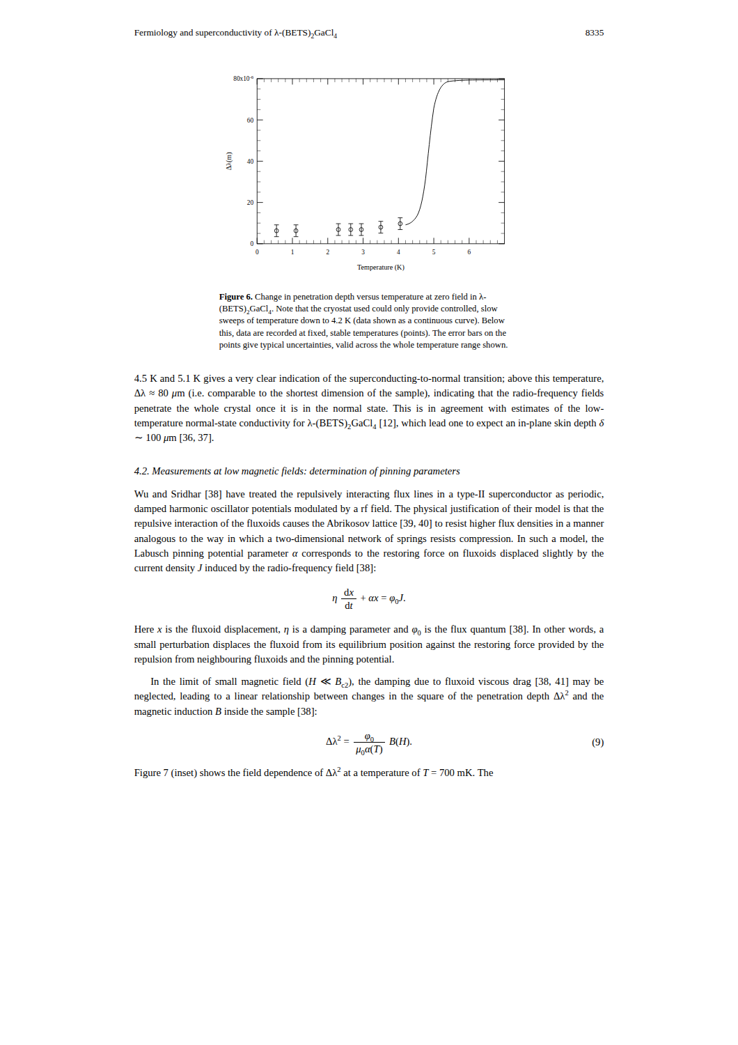Fermiology and superconductivity of λ-(BETS)2GaCl4 8335
0 20 40 60 80x10-6 Δλ(m) 0 1 2 3 4 5 6 Temperature (K)
Figure 6. Change in penetration depth versus temperature at zero field in λ-(BETS)2GaCl4. Note that the cryostat used could only provide controlled, slow sweeps of temperature down to 4.2 K (data shown as a continuous curve). Below this, data are recorded at fixed, stable temperatures (points). The error bars on the points give typical uncertainties, valid across the whole temperature range shown.
4.5 K and 5.1 K gives a very clear indication of the superconducting-to-normal transition; above this temperature, Δλ ≈ 80 μm (i.e. comparable to the shortest dimension of the sample), indicating that the radio-frequency fields penetrate the whole crystal once it is in the normal state. This is in agreement with estimates of the low-temperature normal-state conductivity for λ-(BETS)2GaCl4 [12], which lead one to expect an in-plane skin depth δ ∼ 100 μm [36, 37].
4.2. Measurements at low magnetic fields: determination of pinning parameters
Wu and Sridhar [38] have treated the repulsively interacting flux lines in a type-II superconductor as periodic, damped harmonic oscillator potentials modulated by a rf field. The physical justification of their model is that the repulsive interaction of the fluxoids causes the Abrikosov lattice [39, 40] to resist higher flux densities in a manner analogous to the way in which a two-dimensional network of springs resists compression. In such a model, the Labusch pinning potential parameter α corresponds to the restoring force on fluxoids displaced slightly by the current density J induced by the radio-frequency field [38]:
η dx dt + αx = φ0J.
Here x is the fluxoid displacement, η is a damping parameter and φ0 is the flux quantum [38]. In other words, a small perturbation displaces the fluxoid from its equilibrium position against the restoring force provided by the repulsion from neighbouring fluxoids and the pinning potential.
In the limit of small magnetic field (H ≪ Bc2), the damping due to fluxoid viscous drag [38, 41] may be neglected, leading to a linear relationship between changes in the square of the penetration depth Δλ2 and the magnetic induction B inside the sample [38]:
Δλ2 = φ0 μ0α(T) B(H). (9)
Figure 7 (inset) shows the field dependence of Δλ2 at a temperature of T = 700 mK. The